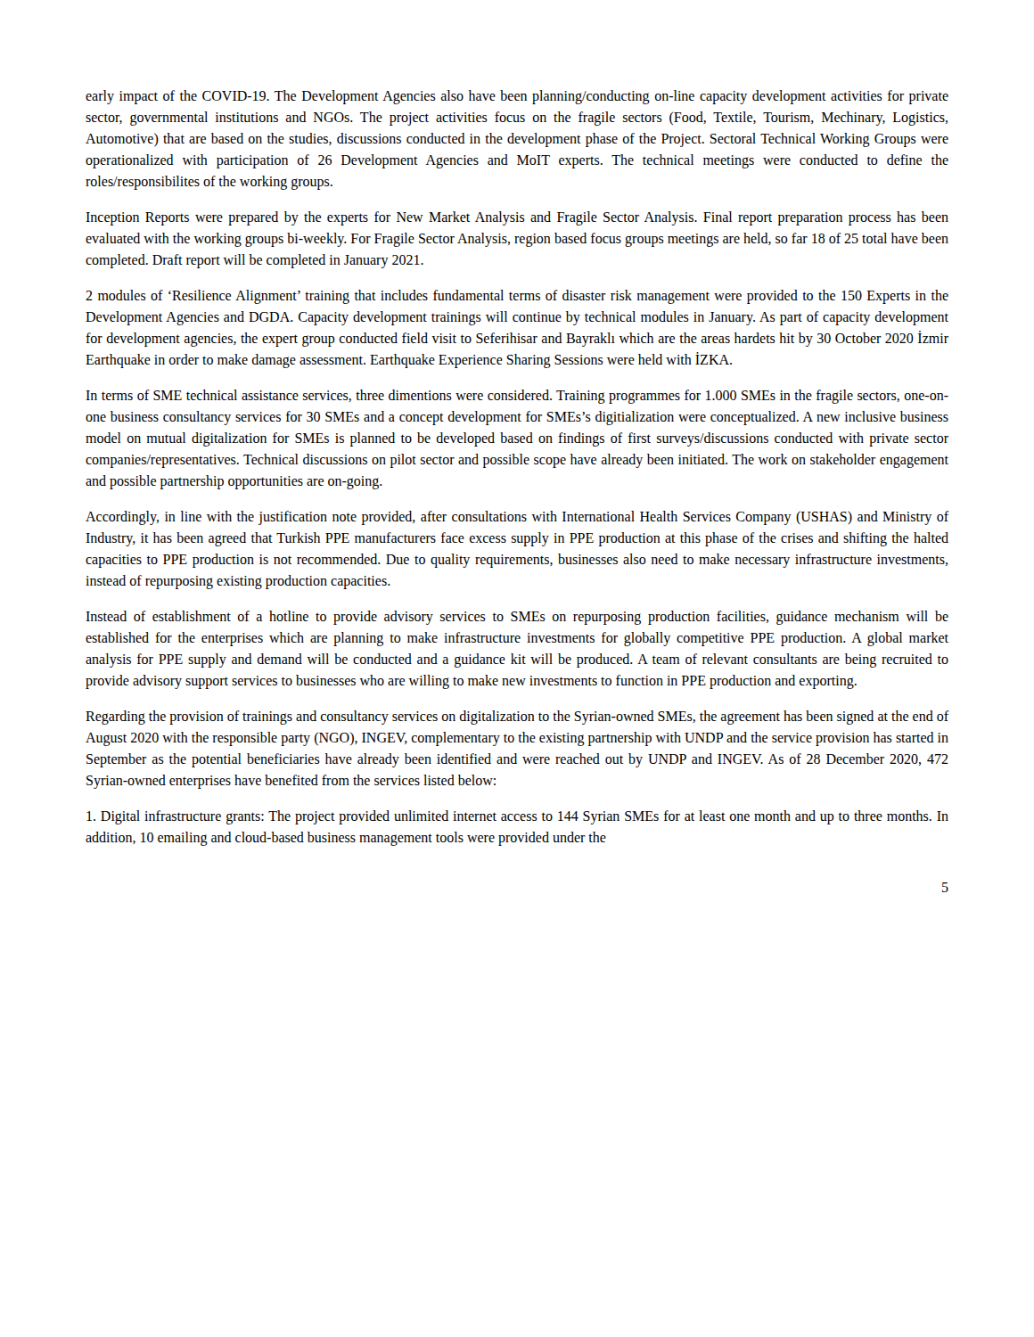early impact of the COVID-19. The Development Agencies also have been planning/conducting on-line capacity development activities for private sector, governmental institutions and NGOs. The project activities focus on the fragile sectors (Food, Textile, Tourism, Mechinary, Logistics, Automotive) that are based on the studies, discussions conducted in the development phase of the Project. Sectoral Technical Working Groups were operationalized with participation of 26 Development Agencies and MoIT experts. The technical meetings were conducted to define the roles/responsibilites of the working groups.
Inception Reports were prepared by the experts for New Market Analysis and Fragile Sector Analysis. Final report preparation process has been evaluated with the working groups bi-weekly. For Fragile Sector Analysis, region based focus groups meetings are held, so far 18 of 25 total have been completed. Draft report will be completed in January 2021.
2 modules of ‘Resilience Alignment’ training that includes fundamental terms of disaster risk management were provided to the 150 Experts in the Development Agencies and DGDA. Capacity development trainings will continue by technical modules in January. As part of capacity development for development agencies, the expert group conducted field visit to Seferihisar and Bayraklı which are the areas hardets hit by 30 October 2020 İzmir Earthquake in order to make damage assessment. Earthquake Experience Sharing Sessions were held with İZKA.
In terms of SME technical assistance services, three dimentions were considered. Training programmes for 1.000 SMEs in the fragile sectors, one-on-one business consultancy services for 30 SMEs and a concept development for SMEs’s digitialization were conceptualized. A new inclusive business model on mutual digitalization for SMEs is planned to be developed based on findings of first surveys/discussions conducted with private sector companies/representatives. Technical discussions on pilot sector and possible scope have already been initiated. The work on stakeholder engagement and possible partnership opportunities are on-going.
Accordingly, in line with the justification note provided, after consultations with International Health Services Company (USHAS) and Ministry of Industry, it has been agreed that Turkish PPE manufacturers face excess supply in PPE production at this phase of the crises and shifting the halted capacities to PPE production is not recommended. Due to quality requirements, businesses also need to make necessary infrastructure investments, instead of repurposing existing production capacities.
Instead of establishment of a hotline to provide advisory services to SMEs on repurposing production facilities, guidance mechanism will be established for the enterprises which are planning to make infrastructure investments for globally competitive PPE production. A global market analysis for PPE supply and demand will be conducted and a guidance kit will be produced. A team of relevant consultants are being recruited to provide advisory support services to businesses who are willing to make new investments to function in PPE production and exporting.
Regarding the provision of trainings and consultancy services on digitalization to the Syrian-owned SMEs, the agreement has been signed at the end of August 2020 with the responsible party (NGO), INGEV, complementary to the existing partnership with UNDP and the service provision has started in September as the potential beneficiaries have already been identified and were reached out by UNDP and INGEV. As of 28 December 2020, 472 Syrian-owned enterprises have benefited from the services listed below:
1. Digital infrastructure grants: The project provided unlimited internet access to 144 Syrian SMEs for at least one month and up to three months. In addition, 10 emailing and cloud-based business management tools were provided under the
5